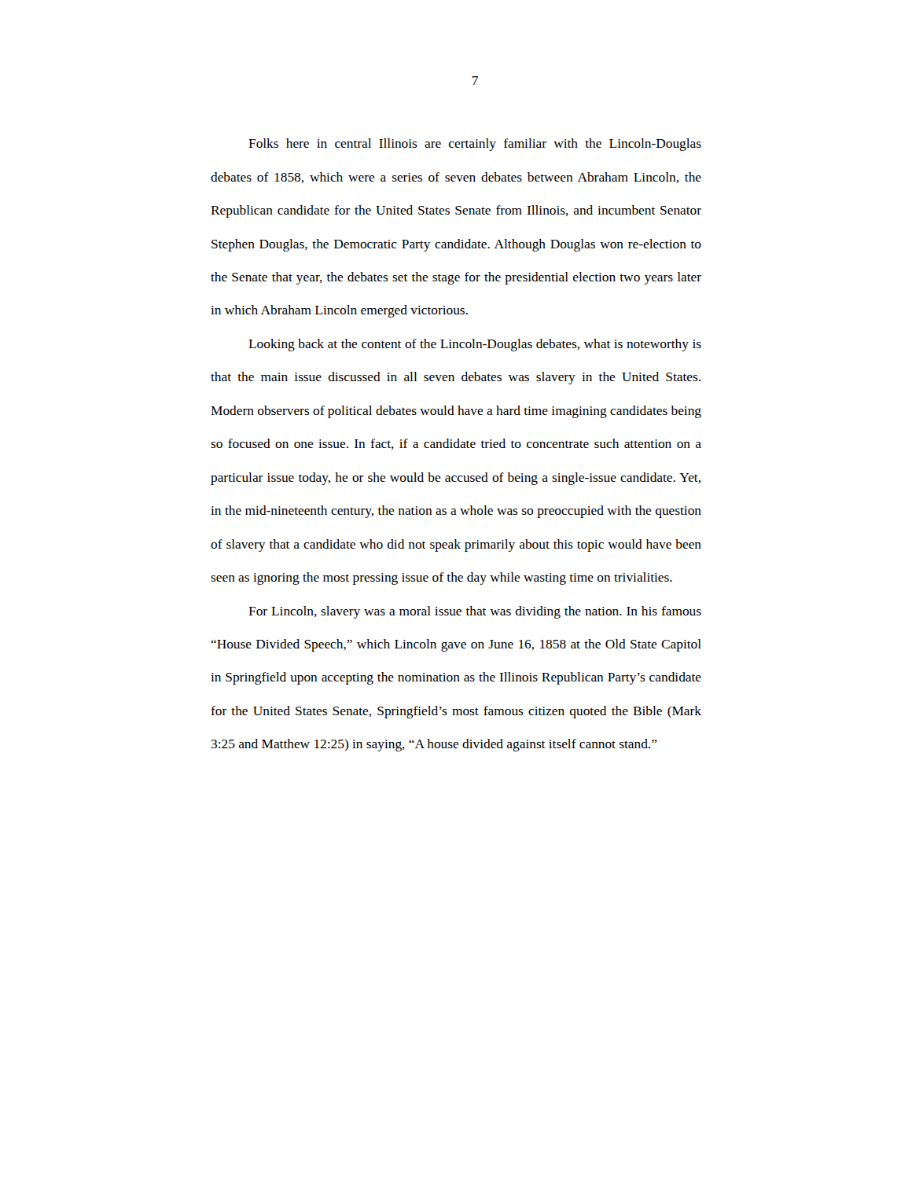7
Folks here in central Illinois are certainly familiar with the Lincoln-Douglas debates of 1858, which were a series of seven debates between Abraham Lincoln, the Republican candidate for the United States Senate from Illinois, and incumbent Senator Stephen Douglas, the Democratic Party candidate. Although Douglas won re-election to the Senate that year, the debates set the stage for the presidential election two years later in which Abraham Lincoln emerged victorious.
Looking back at the content of the Lincoln-Douglas debates, what is noteworthy is that the main issue discussed in all seven debates was slavery in the United States. Modern observers of political debates would have a hard time imagining candidates being so focused on one issue. In fact, if a candidate tried to concentrate such attention on a particular issue today, he or she would be accused of being a single-issue candidate. Yet, in the mid-nineteenth century, the nation as a whole was so preoccupied with the question of slavery that a candidate who did not speak primarily about this topic would have been seen as ignoring the most pressing issue of the day while wasting time on trivialities.
For Lincoln, slavery was a moral issue that was dividing the nation. In his famous “House Divided Speech,” which Lincoln gave on June 16, 1858 at the Old State Capitol in Springfield upon accepting the nomination as the Illinois Republican Party’s candidate for the United States Senate, Springfield’s most famous citizen quoted the Bible (Mark 3:25 and Matthew 12:25) in saying, “A house divided against itself cannot stand.”